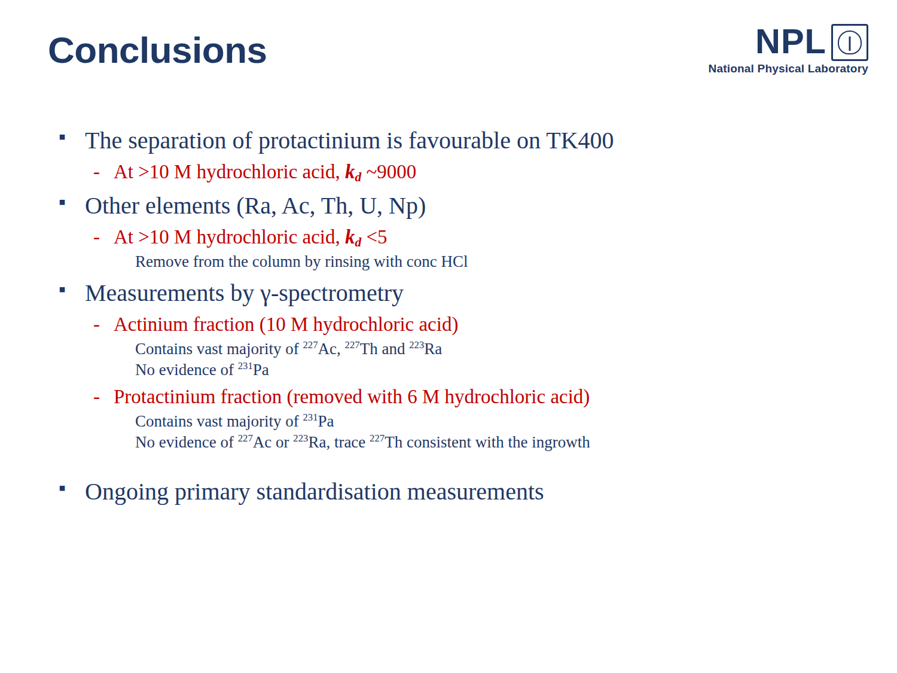Conclusions
NPL National Physical Laboratory
The separation of protactinium is favourable on TK400
At >10 M hydrochloric acid, kd ~9000
Other elements (Ra, Ac, Th, U, Np)
At >10 M hydrochloric acid, kd <5
Remove from the column by rinsing with conc HCl
Measurements by γ-spectrometry
Actinium fraction (10 M hydrochloric acid)
Contains vast majority of 227Ac, 227Th and 223Ra
No evidence of 231Pa
Protactinium fraction (removed with 6 M hydrochloric acid)
Contains vast majority of 231Pa
No evidence of 227Ac or 223Ra, trace 227Th consistent with the ingrowth
Ongoing primary standardisation measurements